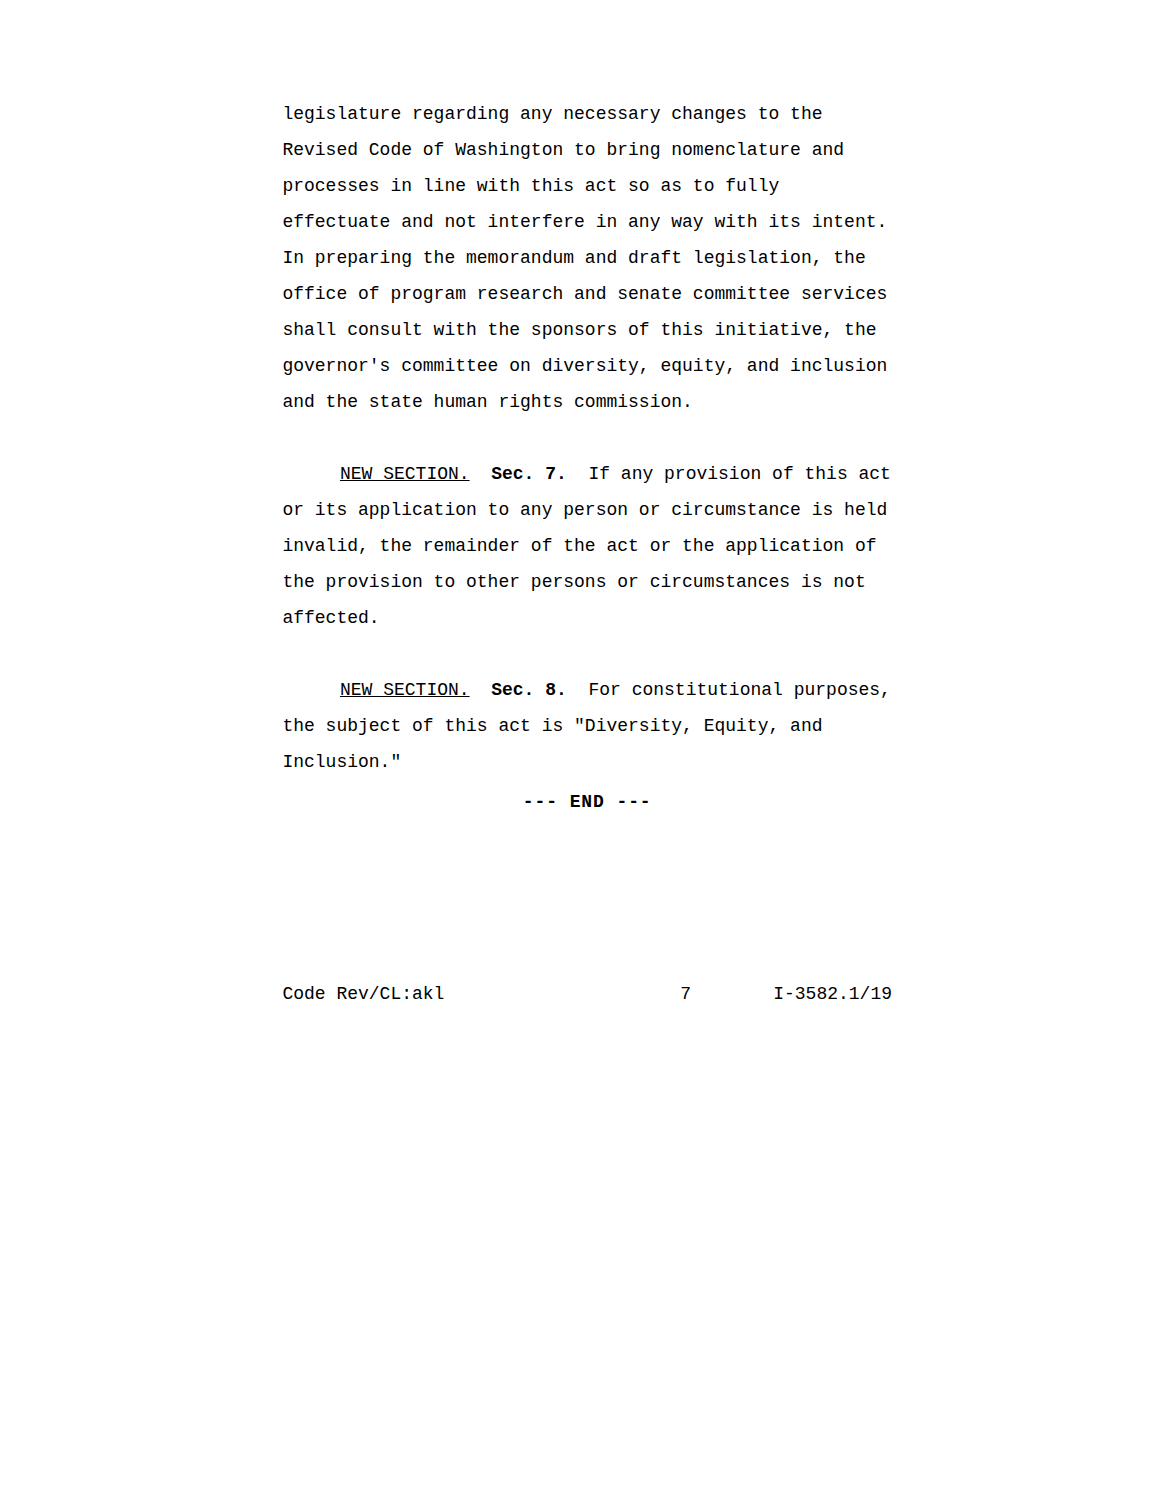legislature regarding any necessary changes to the Revised Code of Washington to bring nomenclature and processes in line with this act so as to fully effectuate and not interfere in any way with its intent. In preparing the memorandum and draft legislation, the office of program research and senate committee services shall consult with the sponsors of this initiative, the governor's committee on diversity, equity, and inclusion and the state human rights commission.
NEW SECTION. Sec. 7. If any provision of this act or its application to any person or circumstance is held invalid, the remainder of the act or the application of the provision to other persons or circumstances is not affected.
NEW SECTION. Sec. 8. For constitutional purposes, the subject of this act is "Diversity, Equity, and Inclusion."
--- END ---
Code Rev/CL:akl 7 I-3582.1/19